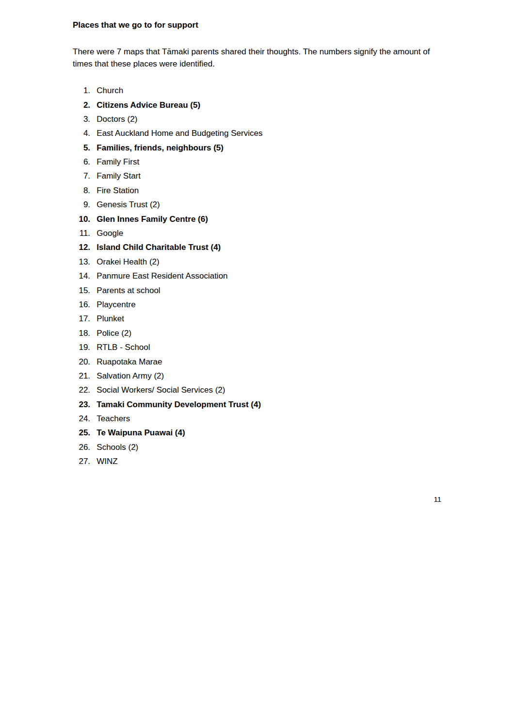Places that we go to for support
There were 7 maps that Tāmaki parents shared their thoughts. The numbers signify the amount of times that these places were identified.
Church
Citizens Advice Bureau (5)
Doctors (2)
East Auckland Home and Budgeting Services
Families, friends, neighbours (5)
Family First
Family Start
Fire Station
Genesis Trust (2)
Glen Innes Family Centre (6)
Google
Island Child Charitable Trust (4)
Orakei Health (2)
Panmure East Resident Association
Parents at school
Playcentre
Plunket
Police (2)
RTLB - School
Ruapotaka Marae
Salvation Army (2)
Social Workers/ Social Services (2)
Tamaki Community Development Trust (4)
Teachers
Te Waipuna Puawai (4)
Schools (2)
WINZ
11